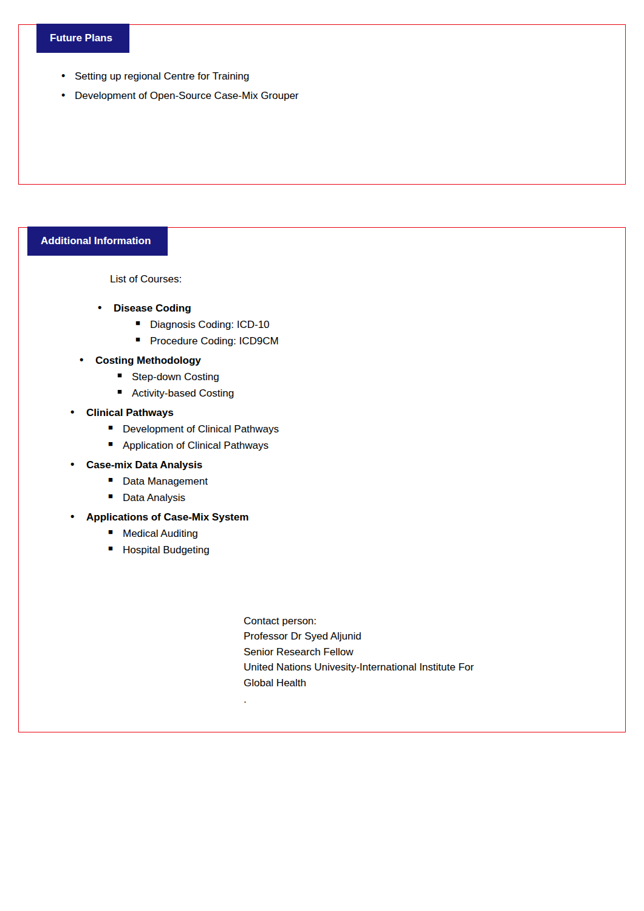Future Plans
Setting up regional Centre for Training
Development of Open-Source Case-Mix Grouper
Additional Information
List of Courses:
Disease Coding
Diagnosis Coding: ICD-10
Procedure Coding: ICD9CM
Costing Methodology
Step-down Costing
Activity-based Costing
Clinical Pathways
Development of Clinical Pathways
Application of Clinical Pathways
Case-mix Data Analysis
Data Management
Data Analysis
Applications of Case-Mix System
Medical Auditing
Hospital Budgeting
Contact person:
Professor Dr Syed Aljunid
Senior Research Fellow
United Nations Univesity-International Institute For
Global Health .